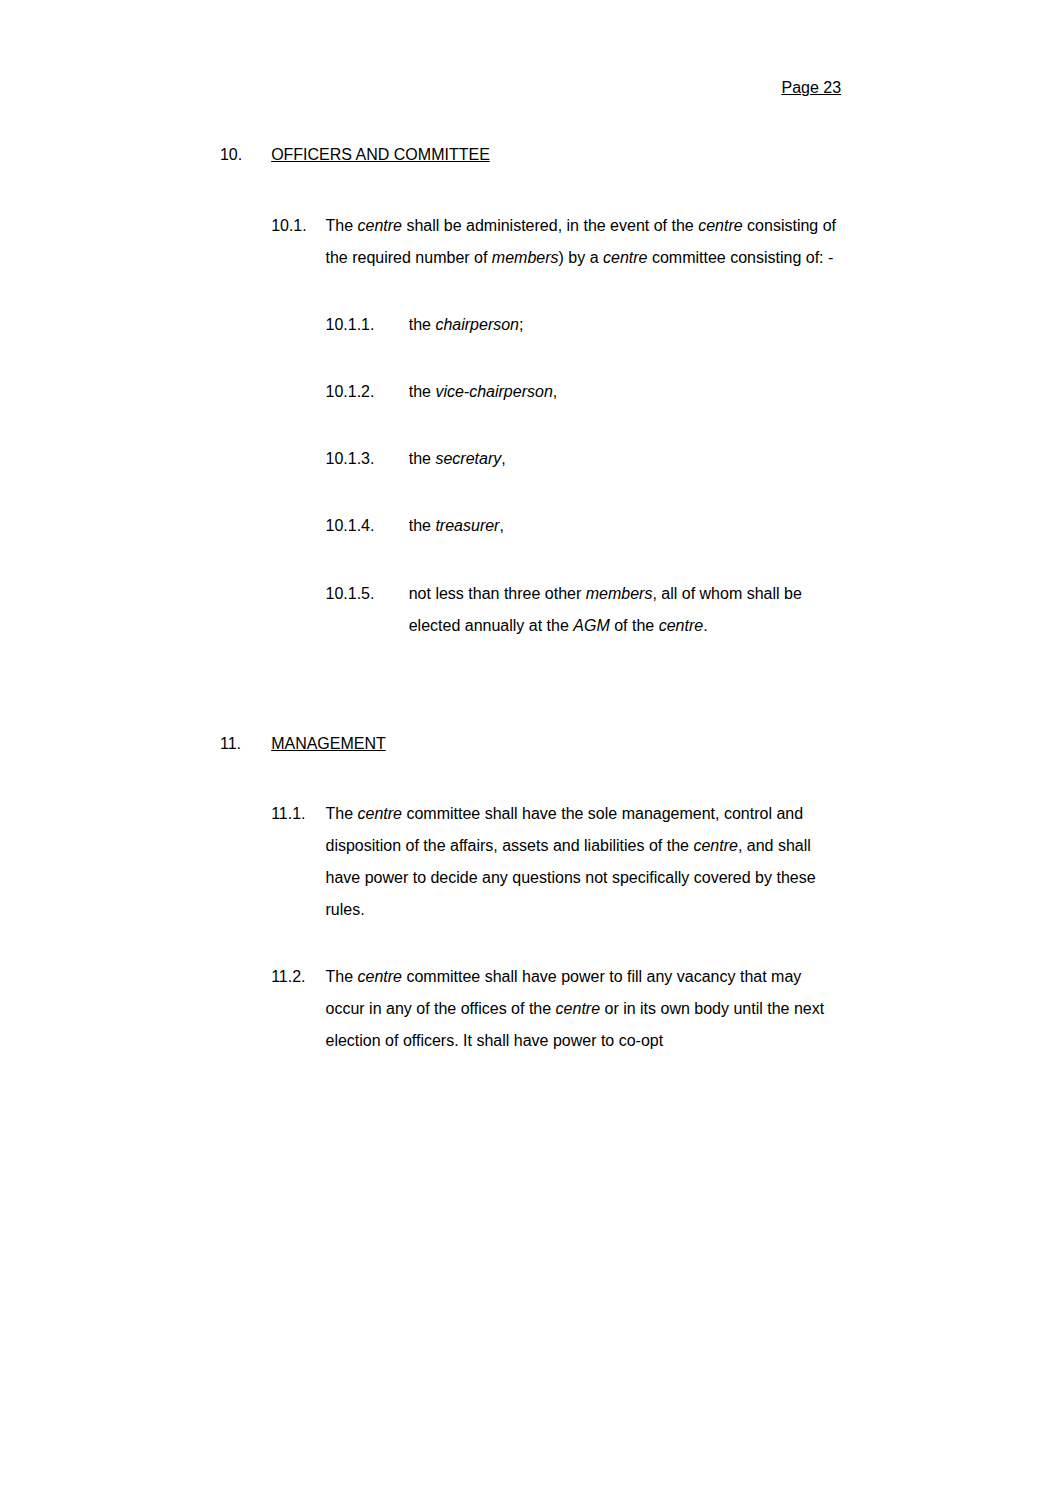Page 23
10. Officers and Committee
10.1. The centre shall be administered, in the event of the centre consisting of the required number of members) by a centre committee consisting of: -
10.1.1. the chairperson;
10.1.2. the vice-chairperson,
10.1.3. the secretary,
10.1.4. the treasurer,
10.1.5. not less than three other members, all of whom shall be elected annually at the AGM of the centre.
11. Management
11.1. The centre committee shall have the sole management, control and disposition of the affairs, assets and liabilities of the centre, and shall have power to decide any questions not specifically covered by these rules.
11.2. The centre committee shall have power to fill any vacancy that may occur in any of the offices of the centre or in its own body until the next election of officers. It shall have power to co-opt